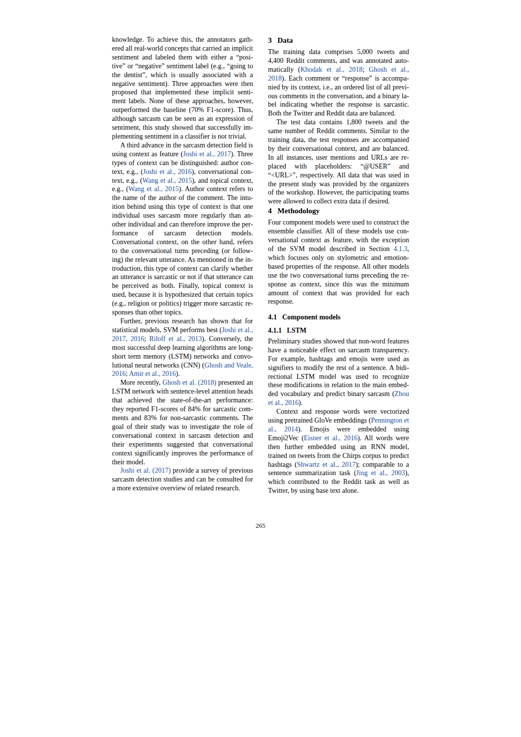knowledge. To achieve this, the annotators gathered all real-world concepts that carried an implicit sentiment and labeled them with either a “positive” or “negative” sentiment label (e.g., “going to the dentist”, which is usually associated with a negative sentiment). Three approaches were then proposed that implemented these implicit sentiment labels. None of these approaches, however, outperformed the baseline (70% F1-score). Thus, although sarcasm can be seen as an expression of sentiment, this study showed that successfully implementing sentiment in a classifier is not trivial.
A third advance in the sarcasm detection field is using context as feature (Joshi et al., 2017). Three types of context can be distinguished: author context, e.g., (Joshi et al., 2016), conversational context, e.g., (Wang et al., 2015), and topical context, e.g., (Wang et al., 2015). Author context refers to the name of the author of the comment. The intuition behind using this type of context is that one individual uses sarcasm more regularly than another individual and can therefore improve the performance of sarcasm detection models. Conversational context, on the other hand, refers to the conversational turns preceding (or following) the relevant utterance. As mentioned in the introduction, this type of context can clarify whether an utterance is sarcastic or not if that utterance can be perceived as both. Finally, topical context is used, because it is hypothesized that certain topics (e.g., religion or politics) trigger more sarcastic responses than other topics.
Further, previous research has shown that for statistical models, SVM performs best (Joshi et al., 2017, 2016; Riloff et al., 2013). Conversely, the most successful deep learning algorithms are long-short term memory (LSTM) networks and convolutional neural networks (CNN) (Ghosh and Veale, 2016; Amir et al., 2016).
More recently, Ghosh et al. (2018) presented an LSTM network with sentence-level attention heads that achieved the state-of-the-art performance: they reported F1-scores of 84% for sarcastic comments and 83% for non-sarcastic comments. The goal of their study was to investigate the role of conversational context in sarcasm detection and their experiments suggested that conversational context significantly improves the performance of their model.
Joshi et al. (2017) provide a survey of previous sarcasm detection studies and can be consulted for a more extensive overview of related research.
3 Data
The training data comprises 5,000 tweets and 4,400 Reddit comments, and was annotated automatically (Khodak et al., 2018; Ghosh et al., 2018). Each comment or “response” is accompanied by its context, i.e., an ordered list of all previous comments in the conversation, and a binary label indicating whether the response is sarcastic. Both the Twitter and Reddit data are balanced.
The test data contains 1,800 tweets and the same number of Reddit comments. Similar to the training data, the test responses are accompanied by their conversational context, and are balanced. In all instances, user mentions and URLs are replaced with placeholders: “@USER” and “<URL>”, respectively. All data that was used in the present study was provided by the organizers of the workshop. However, the participating teams were allowed to collect extra data if desired.
4 Methodology
Four component models were used to construct the ensemble classifier. All of these models use conversational context as feature, with the exception of the SVM model described in Section 4.1.3, which focuses only on stylometric and emotion-based properties of the response. All other models use the two conversational turns preceding the response as context, since this was the minimum amount of context that was provided for each response.
4.1 Component models
4.1.1 LSTM
Preliminary studies showed that non-word features have a noticeable effect on sarcasm transparency. For example, hashtags and emojis were used as signifiers to modify the rest of a sentence. A bidirectional LSTM model was used to recognize these modifications in relation to the main embedded vocabulary and predict binary sarcasm (Zhou et al., 2016).
Context and response words were vectorized using pretrained GloVe embeddings (Pennington et al., 2014). Emojis were embedded using Emoji2Vec (Eisner et al., 2016). All words were then further embedded using an RNN model, trained on tweets from the Chirps corpus to predict hashtags (Shwartz et al., 2017); comparable to a sentence summarization task (Jing et al., 2003), which contributed to the Reddit task as well as Twitter, by using base text alone.
265